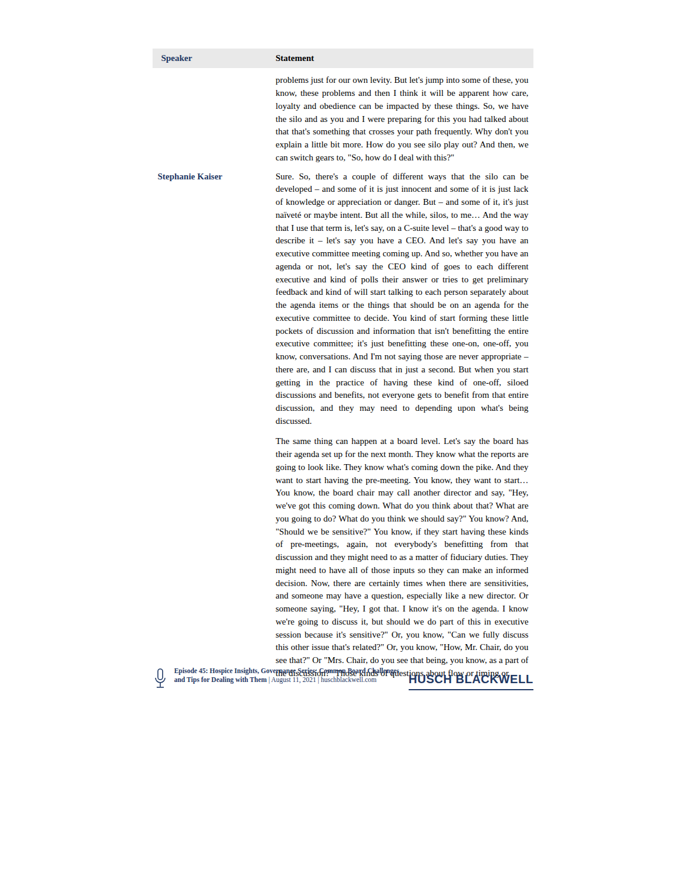| Speaker | Statement |
| --- | --- |
| | problems just for our own levity. But let's jump into some of these, you know, these problems and then I think it will be apparent how care, loyalty and obedience can be impacted by these things. So, we have the silo and as you and I were preparing for this you had talked about that that's something that crosses your path frequently. Why don't you explain a little bit more. How do you see silo play out? And then, we can switch gears to, "So, how do I deal with this?" |
| Stephanie Kaiser | Sure. So, there's a couple of different ways that the silo can be developed – and some of it is just innocent and some of it is just lack of knowledge or appreciation or danger. But – and some of it, it's just naïveté or maybe intent. But all the while, silos, to me… And the way that I use that term is, let's say, on a C-suite level – that's a good way to describe it – let's say you have a CEO. And let's say you have an executive committee meeting coming up. And so, whether you have an agenda or not, let's say the CEO kind of goes to each different executive and kind of polls their answer or tries to get preliminary feedback and kind of will start talking to each person separately about the agenda items or the things that should be on an agenda for the executive committee to decide. You kind of start forming these little pockets of discussion and information that isn't benefitting the entire executive committee; it's just benefitting these one-on, one-off, you know, conversations. And I'm not saying those are never appropriate – there are, and I can discuss that in just a second. But when you start getting in the practice of having these kind of one-off, siloed discussions and benefits, not everyone gets to benefit from that entire discussion, and they may need to depending upon what's being discussed. The same thing can happen at a board level. Let's say the board has their agenda set up for the next month. They know what the reports are going to look like. They know what's coming down the pike. And they want to start having the pre-meeting. You know, they want to start… You know, the board chair may call another director and say, "Hey, we've got this coming down. What do you think about that? What are you going to do? What do you think we should say?" You know? And, "Should we be sensitive?" You know, if they start having these kinds of pre-meetings, again, not everybody's benefitting from that discussion and they might need to as a matter of fiduciary duties. They might need to have all of those inputs so they can make an informed decision. Now, there are certainly times when there are sensitivities, and someone may have a question, especially like a new director. Or someone saying, "Hey, I got that. I know it's on the agenda. I know we're going to discuss it, but should we do part of this in executive session because it's sensitive?" Or, you know, "Can we fully discuss this other issue that's related?" Or, you know, "How, Mr. Chair, do you see that?" Or "Mrs. Chair, do you see that being, you know, as a part of the discussion?" Those kinds of questions about flow or timing or |
Episode 45: Hospice Insights, Governance Series: Common Board Challenges
and Tips for Dealing with Them | August 11, 2021 | huschblackwell.com
HUSCH BLACKWELL